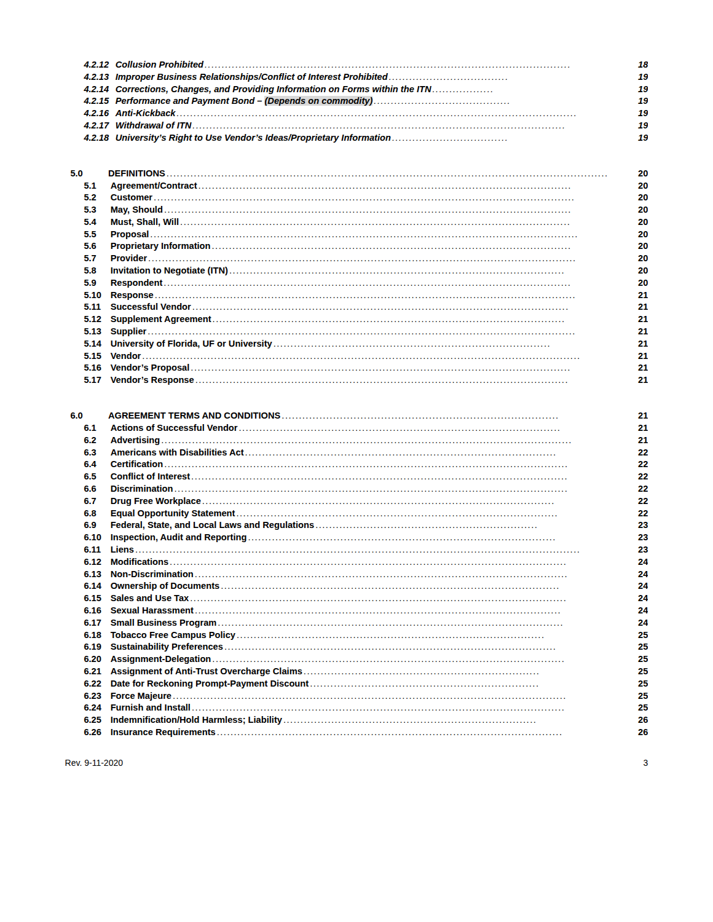4.2.12 Collusion Prohibited ........................................................................................................... 18
4.2.13 Improper Business Relationships/Conflict of Interest Prohibited ................................... 19
4.2.14 Corrections, Changes, and Providing Information on Forms within the ITN .................. 19
4.2.15 Performance and Payment Bond – (Depends on commodity) ........................................ 19
4.2.16 Anti-Kickback ..................................................................................................................... 19
4.2.17 Withdrawal of ITN ............................................................................................................. 19
4.2.18 University’s Right to Use Vendor’s Ideas/Proprietary Information .................................. 19
5.0 DEFINITIONS ................................................................................................................................. 20
5.1 Agreement/Contract ............................................................................................................. 20
5.2 Customer ........................................................................................................................... 20
5.3 May, Should ....................................................................................................................... 20
5.4 Must, Shall, Will .................................................................................................................. 20
5.5 Proposal ............................................................................................................................. 20
5.6 Proprietary Information ......................................................................................................... 20
5.7 Provider ............................................................................................................................. 20
5.8 Invitation to Negotiate (ITN) .................................................................................................. 20
5.9 Respondent ....................................................................................................................... 20
5.10 Response ........................................................................................................................... 21
5.11 Successful Vendor .............................................................................................................. 21
5.12 Supplement Agreement ....................................................................................................... 21
5.13 Supplier ............................................................................................................................. 21
5.14 University of Florida, UF or University ................................................................................. 21
5.15 Vendor ................................................................................................................................ 21
5.16 Vendor’s Proposal ............................................................................................................... 21
5.17 Vendor’s Response ............................................................................................................. 21
6.0 AGREEMENT TERMS AND CONDITIONS ................................................................................. 21
6.1 Actions of Successful Vendor .............................................................................................. 21
6.2 Advertising ........................................................................................................................ 21
6.3 Americans with Disabilities Act ........................................................................................... 22
6.4 Certification ...................................................................................................................... 22
6.5 Conflict of Interest .............................................................................................................. 22
6.6 Discrimination ................................................................................................................... 22
6.7 Drug Free Workplace ....................................................................................................... 22
6.8 Equal Opportunity Statement .............................................................................................. 22
6.9 Federal, State, and Local Laws and Regulations ................................................................. 23
6.10 Inspection, Audit and Reporting .......................................................................................... 23
6.11 Liens .................................................................................................................................. 23
6.12 Modifications .................................................................................................................... 24
6.13 Non-Discrimination ............................................................................................................. 24
6.14 Ownership of Documents ................................................................................................... 24
6.15 Sales and Use Tax .............................................................................................................. 24
6.16 Sexual Harassment ........................................................................................................... 24
6.17 Small Business Program ..................................................................................................... 24
6.18 Tobacco Free Campus Policy .......................................................................................... 25
6.19 Sustainability Preferences ................................................................................................. 25
6.20 Assignment-Delegation ....................................................................................................... 25
6.21 Assignment of Anti-Trust Overcharge Claims ..................................................................... 25
6.22 Date for Reckoning Prompt-Payment Discount ................................................................... 25
6.23 Force Majeure ................................................................................................................... 25
6.24 Furnish and Install ............................................................................................................. 25
6.25 Indemnification/Hold Harmless; Liability .......................................................................... 26
6.26 Insurance Requirements ..................................................................................................... 26
Rev. 9-11-2020 3